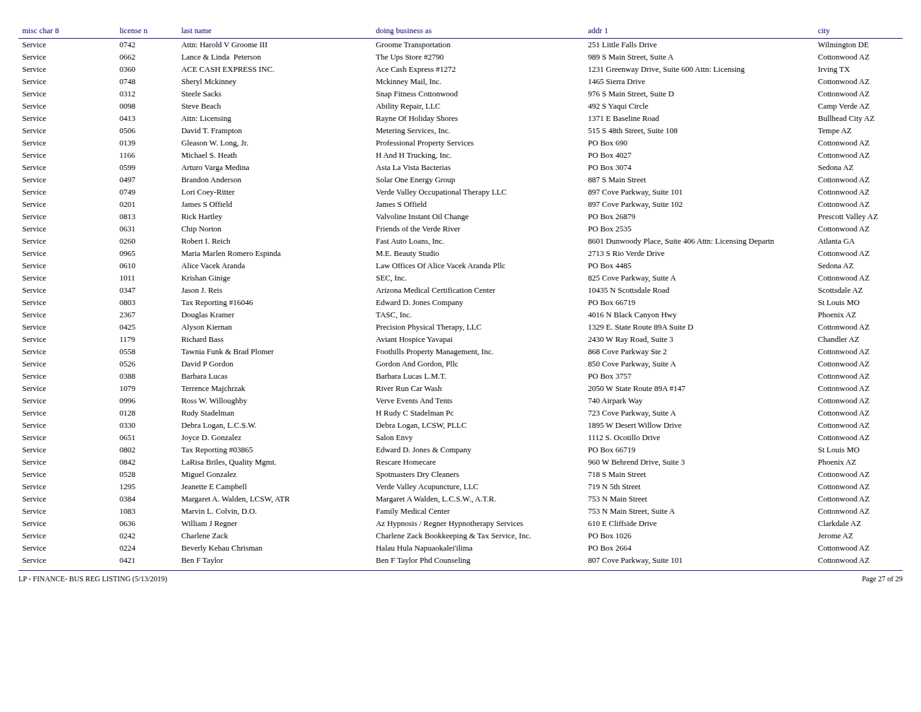| misc char 8 | license n | last name | doing business as | addr 1 | city |
| --- | --- | --- | --- | --- | --- |
| Service | 0742 | Attn: Harold V Groome III | Groome Transportation | 251 Little Falls Drive | Wilmington DE |
| Service | 0662 | Lance & Linda Peterson | The Ups Store #2790 | 989 S Main Street, Suite A | Cottonwood AZ |
| Service | 0360 | ACE CASH EXPRESS INC. | Ace Cash Express #1272 | 1231 Greenway Drive, Suite 600 Attn: Licensing | Irving TX |
| Service | 0748 | Sheryl Mckinney | Mckinney Mail, Inc. | 1465 Sierra Drive | Cottonwood AZ |
| Service | 0312 | Steele Sacks | Snap Fitness Cottonwood | 976 S Main Street, Suite D | Cottonwood AZ |
| Service | 0098 | Steve Beach | Ability Repair, LLC | 492 S Yaqui Circle | Camp Verde AZ |
| Service | 0413 | Attn: Licensing | Rayne Of Holiday Shores | 1371 E Baseline Road | Bullhead City AZ |
| Service | 0506 | David T. Frampton | Metering Services, Inc. | 515 S 48th Street, Suite 108 | Tempe AZ |
| Service | 0139 | Gleason W. Long, Jr. | Professional Property Services | PO Box 690 | Cottonwood AZ |
| Service | 1166 | Michael S. Heath | H And H Trucking, Inc. | PO Box 4027 | Cottonwood AZ |
| Service | 0599 | Arturo Varga Medina | Asta La Vista Bacterias | PO Box 3074 | Sedona AZ |
| Service | 0497 | Brandon Anderson | Solar One Energy Group | 887 S Main Street | Cottonwood AZ |
| Service | 0749 | Lori Coey-Ritter | Verde Valley Occupational Therapy LLC | 897 Cove Parkway, Suite 101 | Cottonwood AZ |
| Service | 0201 | James S Offield | James S Offield | 897 Cove Parkway, Suite 102 | Cottonwood AZ |
| Service | 0813 | Rick Hartley | Valvoline Instant Oil Change | PO Box 26879 | Prescott Valley AZ |
| Service | 0631 | Chip Norton | Friends of the Verde River | PO Box 2535 | Cottonwood AZ |
| Service | 0260 | Robert I. Reich | Fast Auto Loans, Inc. | 8601 Dunwoody Place, Suite 406 Attn: Licensing Departn | Atlanta GA |
| Service | 0965 | Maria Marlen Romero Espinda | M.E. Beauty Studio | 2713 S Rio Verde Drive | Cottonwood AZ |
| Service | 0610 | Alice Vacek Aranda | Law Offices Of Alice Vacek Aranda Pllc | PO Box 4485 | Sedona AZ |
| Service | 1011 | Krishan Ginige | SEC, Inc. | 825 Cove Parkway, Suite A | Cottonwood AZ |
| Service | 0347 | Jason J. Reis | Arizona Medical Certification Center | 10435 N Scottsdale Road | Scottsdale AZ |
| Service | 0803 | Tax Reporting #16046 | Edward D. Jones Company | PO Box 66719 | St Louis MO |
| Service | 2367 | Douglas Kramer | TASC, Inc. | 4016 N Black Canyon Hwy | Phoenix AZ |
| Service | 0425 | Alyson Kiernan | Precision Physical Therapy, LLC | 1329 E. State Route 89A Suite D | Cottonwood AZ |
| Service | 1179 | Richard Bass | Aviant Hospice Yavapai | 2430 W Ray Road, Suite 3 | Chandler AZ |
| Service | 0558 | Tawnia Funk & Brad Plomer | Foothills Property Management, Inc. | 868 Cove Parkway Ste 2 | Cottonwood AZ |
| Service | 0526 | David P Gordon | Gordon And Gordon, Pllc | 850 Cove Parkway, Suite A | Cottonwood AZ |
| Service | 0388 | Barbara Lucas | Barbara Lucas L.M.T. | PO Box 3757 | Cottonwood AZ |
| Service | 1079 | Terrence Majchrzak | River Run Car Wash | 2050 W State Route 89A #147 | Cottonwood AZ |
| Service | 0996 | Ross W. Willoughby | Verve Events And Tents | 740 Airpark Way | Cottonwood AZ |
| Service | 0128 | Rudy Stadelman | H Rudy C Stadelman Pc | 723 Cove Parkway, Suite A | Cottonwood AZ |
| Service | 0330 | Debra Logan, L.C.S.W. | Debra Logan, LCSW, PLLC | 1895 W Desert Willow Drive | Cottonwood AZ |
| Service | 0651 | Joyce D. Gonzalez | Salon Envy | 1112 S. Ocotillo Drive | Cottonwood AZ |
| Service | 0802 | Tax Reporting #03865 | Edward D. Jones & Company | PO Box 66719 | St Louis MO |
| Service | 0842 | LaRisa Briles, Quality Mgmt. | Rescare Homecare | 960 W Behrend Drive, Suite 3 | Phoenix AZ |
| Service | 0528 | Miguel Gonzalez | Spotmasters Dry Cleaners | 718 S Main Street | Cottonwood AZ |
| Service | 1295 | Jeanette E Campbell | Verde Valley Acupuncture, LLC | 719 N 5th Street | Cottonwood AZ |
| Service | 0384 | Margaret A. Walden, LCSW, ATR | Margaret A Walden, L.C.S.W., A.T.R. | 753 N Main Street | Cottonwood AZ |
| Service | 1083 | Marvin L. Colvin, D.O. | Family Medical Center | 753 N Main Street, Suite A | Cottonwood AZ |
| Service | 0636 | William J Regner | Az Hypnosis / Regner Hypnotherapy Services | 610 E Cliffside Drive | Clarkdale AZ |
| Service | 0242 | Charlene Zack | Charlene Zack Bookkeeping & Tax Service, Inc. | PO Box 1026 | Jerome AZ |
| Service | 0224 | Beverly Kehau Chrisman | Halau Hula Napuaokalei'ilima | PO Box 2664 | Cottonwood AZ |
| Service | 0421 | Ben F Taylor | Ben F Taylor Phd Counseling | 807 Cove Parkway, Suite 101 | Cottonwood AZ |
LP - FINANCE- BUS REG LISTING (5/13/2019) Page 27 of 29